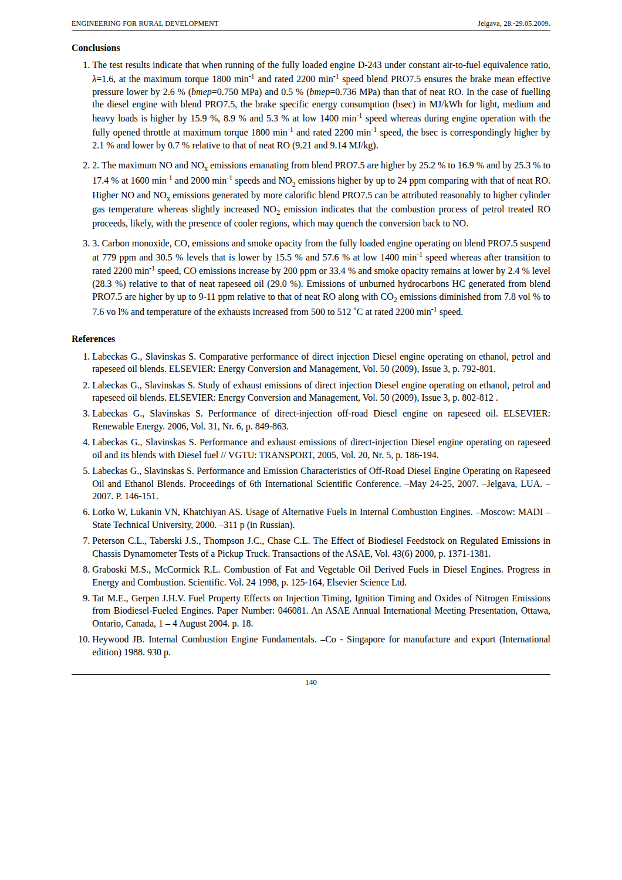Engineering for Rural Development Jelgava, 28.-29.05.2009.
Conclusions
The test results indicate that when running of the fully loaded engine D-243 under constant air-to-fuel equivalence ratio, λ=1.6, at the maximum torque 1800 min-1 and rated 2200 min-1 speed blend PRO7.5 ensures the brake mean effective pressure lower by 2.6 % (bmep=0.750 MPa) and 0.5 % (bmep=0.736 MPa) than that of neat RO. In the case of fuelling the diesel engine with blend PRO7.5, the brake specific energy consumption (bsec) in MJ/kWh for light, medium and heavy loads is higher by 15.9 %, 8.9 % and 5.3 % at low 1400 min-1 speed whereas during engine operation with the fully opened throttle at maximum torque 1800 min-1 and rated 2200 min-1 speed, the bsec is correspondingly higher by 2.1 % and lower by 0.7 % relative to that of neat RO (9.21 and 9.14 MJ/kg).
2. The maximum NO and NOx emissions emanating from blend PRO7.5 are higher by 25.2 % to 16.9 % and by 25.3 % to 17.4 % at 1600 min-1 and 2000 min-1 speeds and NO2 emissions higher by up to 24 ppm comparing with that of neat RO. Higher NO and NOx emissions generated by more calorific blend PRO7.5 can be attributed reasonably to higher cylinder gas temperature whereas slightly increased NO2 emission indicates that the combustion process of petrol treated RO proceeds, likely, with the presence of cooler regions, which may quench the conversion back to NO.
3. Carbon monoxide, CO, emissions and smoke opacity from the fully loaded engine operating on blend PRO7.5 suspend at 779 ppm and 30.5 % levels that is lower by 15.5 % and 57.6 % at low 1400 min-1 speed whereas after transition to rated 2200 min-1 speed, CO emissions increase by 200 ppm or 33.4 % and smoke opacity remains at lower by 2.4 % level (28.3 %) relative to that of neat rapeseed oil (29.0 %). Emissions of unburned hydrocarbons HC generated from blend PRO7.5 are higher by up to 9-11 ppm relative to that of neat RO along with CO2 emissions diminished from 7.8 vol % to 7.6 vo l% and temperature of the exhausts increased from 500 to 512 ˚C at rated 2200 min-1 speed.
References
Labeckas G., Slavinskas S. Comparative performance of direct injection Diesel engine operating on ethanol, petrol and rapeseed oil blends. ELSEVIER: Energy Conversion and Management, Vol. 50 (2009), Issue 3, p. 792-801.
Labeckas G., Slavinskas S. Study of exhaust emissions of direct injection Diesel engine operating on ethanol, petrol and rapeseed oil blends. ELSEVIER: Energy Conversion and Management, Vol. 50 (2009), Issue 3, p. 802-812 .
Labeckas G., Slavinskas S. Performance of direct-injection off-road Diesel engine on rapeseed oil. ELSEVIER: Renewable Energy. 2006, Vol. 31, Nr. 6, p. 849-863.
Labeckas G., Slavinskas S. Performance and exhaust emissions of direct-injection Diesel engine operating on rapeseed oil and its blends with Diesel fuel // VGTU: TRANSPORT, 2005, Vol. 20, Nr. 5, p. 186-194.
Labeckas G., Slavinskas S. Performance and Emission Characteristics of Off-Road Diesel Engine Operating on Rapeseed Oil and Ethanol Blends. Proceedings of 6th International Scientific Conference. –May 24-25, 2007. –Jelgava, LUA. –2007. P. 146-151.
Lotko W, Lukanin VN, Khatchiyan AS. Usage of Alternative Fuels in Internal Combustion Engines. –Moscow: MADI – State Technical University, 2000. –311 p (in Russian).
Peterson C.L., Taberski J.S., Thompson J.C., Chase C.L. The Effect of Biodiesel Feedstock on Regulated Emissions in Chassis Dynamometer Tests of a Pickup Truck. Transactions of the ASAE, Vol. 43(6) 2000, p. 1371-1381.
Graboski M.S., McCormick R.L. Combustion of Fat and Vegetable Oil Derived Fuels in Diesel Engines. Progress in Energy and Combustion. Scientific. Vol. 24 1998, p. 125-164, Elsevier Science Ltd.
Tat M.E., Gerpen J.H.V. Fuel Property Effects on Injection Timing, Ignition Timing and Oxides of Nitrogen Emissions from Biodiesel-Fueled Engines. Paper Number: 046081. An ASAE Annual International Meeting Presentation, Ottawa, Ontario, Canada, 1 – 4 August 2004. p. 18.
Heywood JB. Internal Combustion Engine Fundamentals. –Co - Singapore for manufacture and export (International edition) 1988. 930 p.
140